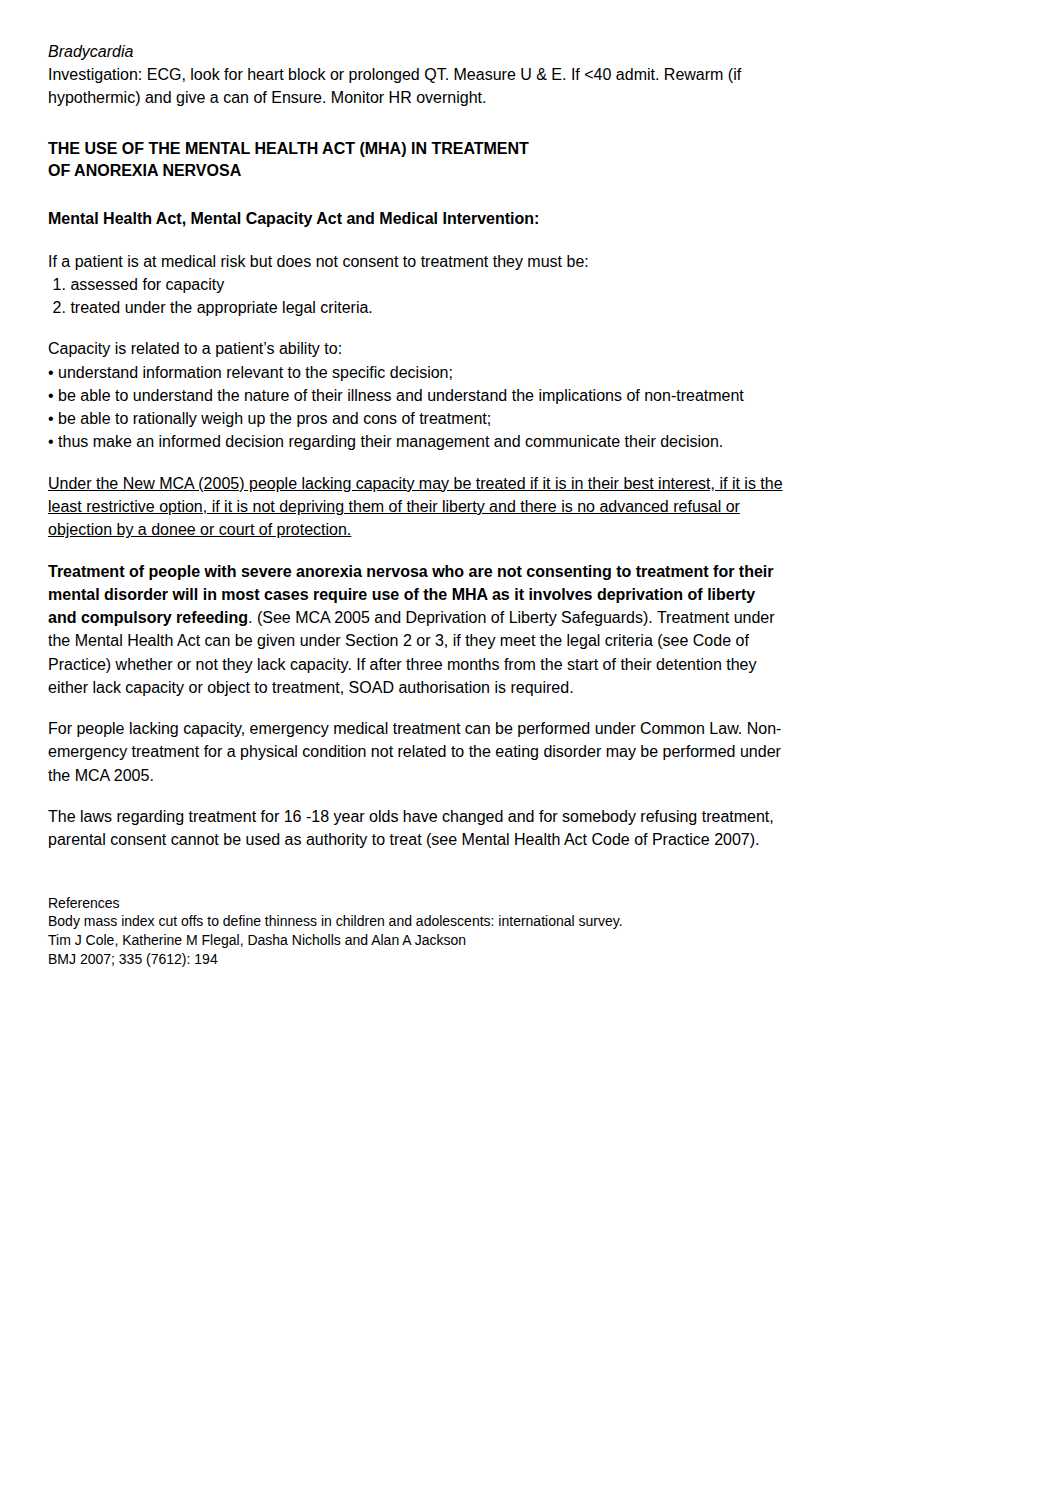Bradycardia
Investigation: ECG, look for heart block or prolonged QT. Measure U & E. If <40 admit. Rewarm (if hypothermic) and give a can of Ensure. Monitor HR overnight.
THE USE OF THE MENTAL HEALTH ACT (MHA) IN TREATMENT
OF ANOREXIA NERVOSA
Mental Health Act, Mental Capacity Act and Medical Intervention:
If a patient is at medical risk but does not consent to treatment they must be:
assessed for capacity
treated under the appropriate legal criteria.
Capacity is related to a patient’s ability to:
• understand information relevant to the specific decision;
• be able to understand the nature of their illness and understand the implications of non-treatment
• be able to rationally weigh up the pros and cons of treatment;
• thus make an informed decision regarding their management and communicate their decision.
Under the New MCA (2005) people lacking capacity may be treated if it is in their best interest, if it is the least restrictive option, if it is not depriving them of their liberty and there is no advanced refusal or objection by a donee or court of protection.
Treatment of people with severe anorexia nervosa who are not consenting to treatment for their mental disorder will in most cases require use of the MHA as it involves deprivation of liberty and compulsory refeeding. (See MCA 2005 and Deprivation of Liberty Safeguards). Treatment under the Mental Health Act can be given under Section 2 or 3, if they meet the legal criteria (see Code of Practice) whether or not they lack capacity. If after three months from the start of their detention they either lack capacity or object to treatment, SOAD authorisation is required.
For people lacking capacity, emergency medical treatment can be performed under Common Law. Non-emergency treatment for a physical condition not related to the eating disorder may be performed under the MCA 2005.
The laws regarding treatment for 16 -18 year olds have changed and for somebody refusing treatment, parental consent cannot be used as authority to treat (see Mental Health Act Code of Practice 2007).
References
Body mass index cut offs to define thinness in children and adolescents: international survey.
Tim J Cole, Katherine M Flegal, Dasha Nicholls and Alan A Jackson
BMJ 2007; 335 (7612): 194